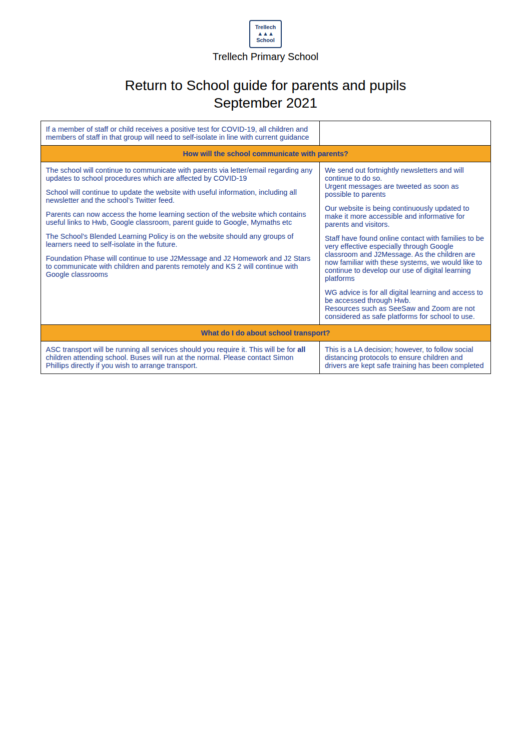Trellech
▲▲▲
School
Trellech Primary School
Return to School guide for parents and pupils
September 2021
| If a member of staff or child receives a positive test for COVID-19, all children and members of staff in that group will need to self-isolate in line with current guidance | |
| How will the school communicate with parents? |
| The school will continue to communicate with parents via letter/email regarding any updates to school procedures which are affected by COVID-19 School will continue to update the website with useful information, including all newsletter and the school’s Twitter feed. Parents can now access the home learning section of the website which contains useful links to Hwb, Google classroom, parent guide to Google, Mymaths etc The School’s Blended Learning Policy is on the website should any groups of learners need to self-isolate in the future. Foundation Phase will continue to use J2Message and J2 Homework and J2 Stars to communicate with children and parents remotely and KS 2 will continue with Google classrooms | We send out fortnightly newsletters and will continue to do so. Urgent messages are tweeted as soon as possible to parents Our website is being continuously updated to make it more accessible and informative for parents and visitors. Staff have found online contact with families to be very effective especially through Google classroom and J2Message. As the children are now familiar with these systems, we would like to continue to develop our use of digital learning platforms WG advice is for all digital learning and access to be accessed through Hwb. Resources such as SeeSaw and Zoom are not considered as safe platforms for school to use. |
| What do I do about school transport? |
| ASC transport will be running all services should you require it. This will be for all children attending school. Buses will run at the normal. Please contact Simon Phillips directly if you wish to arrange transport. | This is a LA decision; however, to follow social distancing protocols to ensure children and drivers are kept safe training has been completed |